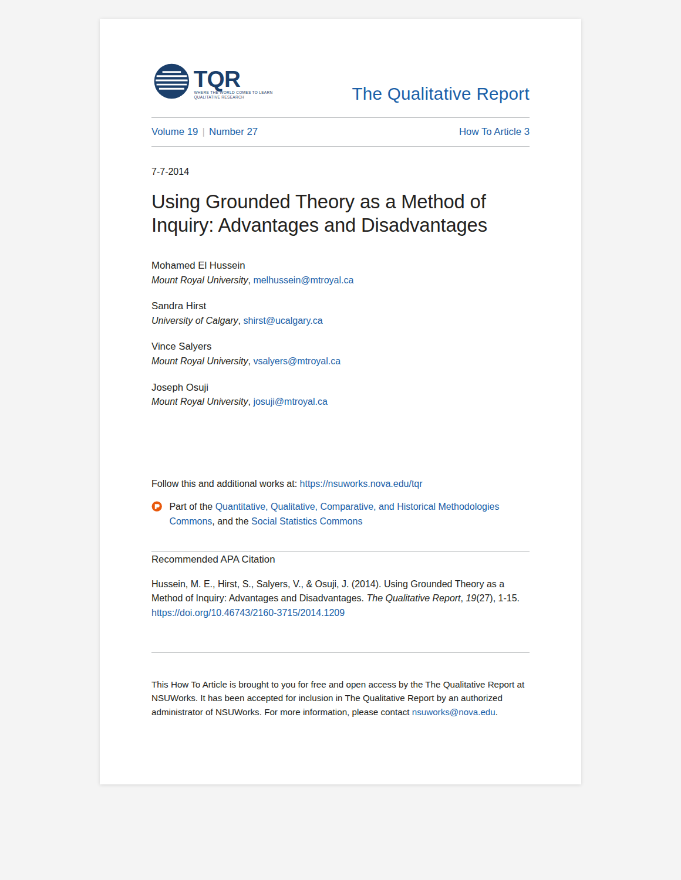TQR WHERE THE WORLD COMES TO LEARN QUALITATIVE RESEARCH
The Qualitative Report
Volume 19|Number 27
How To Article 3
7-7-2014
Using Grounded Theory as a Method of Inquiry: Advantages and Disadvantages
Mohamed El Hussein
Mount Royal University, melhussein@mtroyal.ca
Sandra Hirst
University of Calgary, shirst@ucalgary.ca
Vince Salyers
Mount Royal University, vsalyers@mtroyal.ca
Joseph Osuji
Mount Royal University, josuji@mtroyal.ca
Follow this and additional works at: https://nsuworks.nova.edu/tqr
Part of the Quantitative, Qualitative, Comparative, and Historical Methodologies Commons, and the Social Statistics Commons
Recommended APA Citation
Hussein, M. E., Hirst, S., Salyers, V., & Osuji, J. (2014). Using Grounded Theory as a Method of Inquiry: Advantages and Disadvantages. The Qualitative Report, 19(27), 1-15. https://doi.org/10.46743/2160-3715/2014.1209
This How To Article is brought to you for free and open access by the The Qualitative Report at NSUWorks. It has been accepted for inclusion in The Qualitative Report by an authorized administrator of NSUWorks. For more information, please contact nsuworks@nova.edu.